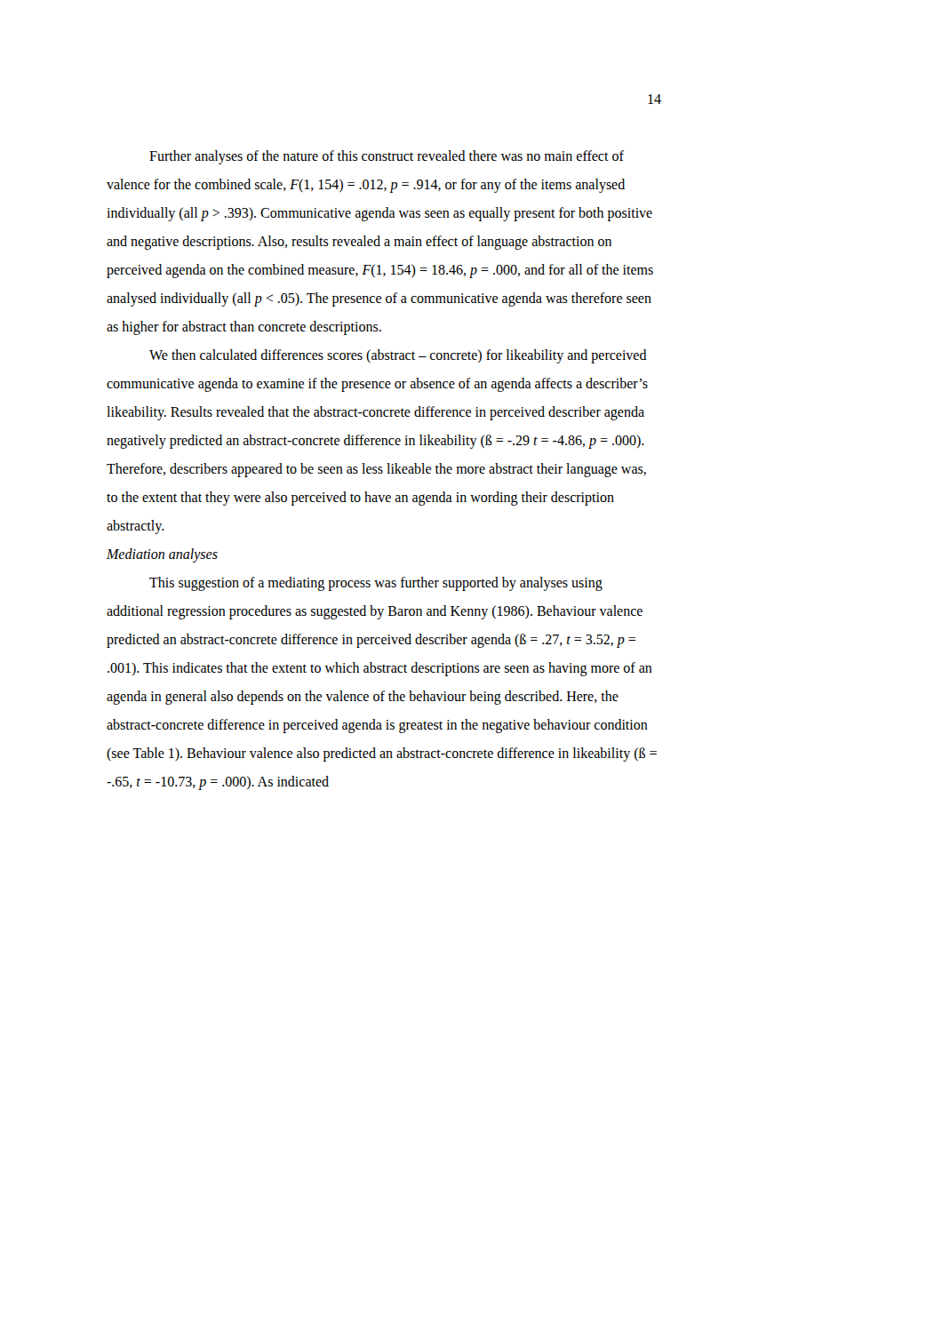14
Further analyses of the nature of this construct revealed there was no main effect of valence for the combined scale, F(1, 154) = .012, p = .914, or for any of the items analysed individually (all p > .393). Communicative agenda was seen as equally present for both positive and negative descriptions. Also, results revealed a main effect of language abstraction on perceived agenda on the combined measure, F(1, 154) = 18.46, p = .000, and for all of the items analysed individually (all p < .05). The presence of a communicative agenda was therefore seen as higher for abstract than concrete descriptions.
We then calculated differences scores (abstract – concrete) for likeability and perceived communicative agenda to examine if the presence or absence of an agenda affects a describer’s likeability. Results revealed that the abstract-concrete difference in perceived describer agenda negatively predicted an abstract-concrete difference in likeability (ß = -.29 t = -4.86, p = .000). Therefore, describers appeared to be seen as less likeable the more abstract their language was, to the extent that they were also perceived to have an agenda in wording their description abstractly.
Mediation analyses
This suggestion of a mediating process was further supported by analyses using additional regression procedures as suggested by Baron and Kenny (1986). Behaviour valence predicted an abstract-concrete difference in perceived describer agenda (ß = .27, t = 3.52, p = .001). This indicates that the extent to which abstract descriptions are seen as having more of an agenda in general also depends on the valence of the behaviour being described. Here, the abstract-concrete difference in perceived agenda is greatest in the negative behaviour condition (see Table 1). Behaviour valence also predicted an abstract-concrete difference in likeability (ß = -.65, t = -10.73, p = .000). As indicated